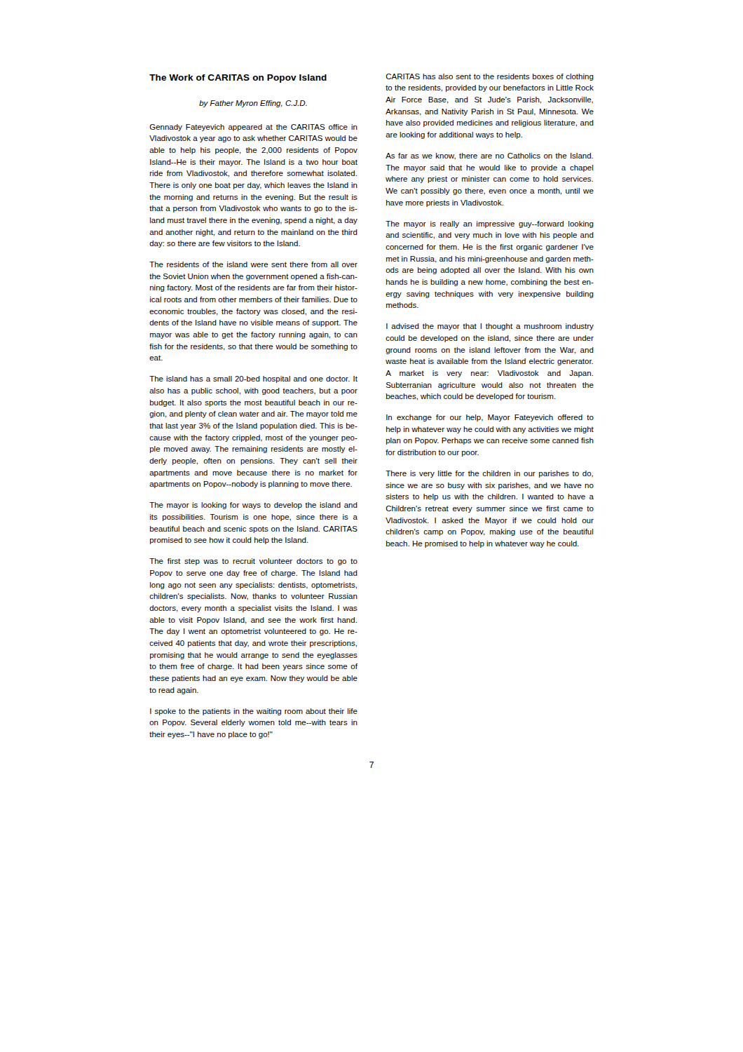The Work of CARITAS on Popov Island
by Father Myron Effing, C.J.D.
Gennady Fateyevich appeared at the CARITAS office in Vladivostok a year ago to ask whether CARITAS would be able to help his people, the 2,000 residents of Popov Island--He is their mayor. The Island is a two hour boat ride from Vladivostok, and therefore somewhat isolated. There is only one boat per day, which leaves the Island in the morning and returns in the evening. But the result is that a person from Vladivostok who wants to go to the island must travel there in the evening, spend a night, a day and another night, and return to the mainland on the third day: so there are few visitors to the Island.
The residents of the island were sent there from all over the Soviet Union when the government opened a fish-canning factory. Most of the residents are far from their historical roots and from other members of their families. Due to economic troubles, the factory was closed, and the residents of the Island have no visible means of support. The mayor was able to get the factory running again, to can fish for the residents, so that there would be something to eat.
The island has a small 20-bed hospital and one doctor. It also has a public school, with good teachers, but a poor budget. It also sports the most beautiful beach in our region, and plenty of clean water and air. The mayor told me that last year 3% of the Island population died. This is because with the factory crippled, most of the younger people moved away. The remaining residents are mostly elderly people, often on pensions. They can't sell their apartments and move because there is no market for apartments on Popov--nobody is planning to move there.
The mayor is looking for ways to develop the island and its possibilities. Tourism is one hope, since there is a beautiful beach and scenic spots on the Island. CARITAS promised to see how it could help the Island.
The first step was to recruit volunteer doctors to go to Popov to serve one day free of charge. The Island had long ago not seen any specialists: dentists, optometrists, children's specialists. Now, thanks to volunteer Russian doctors, every month a specialist visits the Island. I was able to visit Popov Island, and see the work first hand. The day I went an optometrist volunteered to go. He received 40 patients that day, and wrote their prescriptions, promising that he would arrange to send the eyeglasses to them free of charge. It had been years since some of these patients had an eye exam. Now they would be able to read again.
I spoke to the patients in the waiting room about their life on Popov. Several elderly women told me--with tears in their eyes--"I have no place to go!"
CARITAS has also sent to the residents boxes of clothing to the residents, provided by our benefactors in Little Rock Air Force Base, and St Jude's Parish, Jacksonville, Arkansas, and Nativity Parish in St Paul, Minnesota. We have also provided medicines and religious literature, and are looking for additional ways to help.
As far as we know, there are no Catholics on the Island. The mayor said that he would like to provide a chapel where any priest or minister can come to hold services. We can't possibly go there, even once a month, until we have more priests in Vladivostok.
The mayor is really an impressive guy--forward looking and scientific, and very much in love with his people and concerned for them. He is the first organic gardener I've met in Russia, and his mini-greenhouse and garden methods are being adopted all over the Island. With his own hands he is building a new home, combining the best energy saving techniques with very inexpensive building methods.
I advised the mayor that I thought a mushroom industry could be developed on the island, since there are under ground rooms on the island leftover from the War, and waste heat is available from the Island electric generator. A market is very near: Vladivostok and Japan. Subterranian agriculture would also not threaten the beaches, which could be developed for tourism.
In exchange for our help, Mayor Fateyevich offered to help in whatever way he could with any activities we might plan on Popov. Perhaps we can receive some canned fish for distribution to our poor.
There is very little for the children in our parishes to do, since we are so busy with six parishes, and we have no sisters to help us with the children. I wanted to have a Children's retreat every summer since we first came to Vladivostok. I asked the Mayor if we could hold our children's camp on Popov, making use of the beautiful beach. He promised to help in whatever way he could.
7